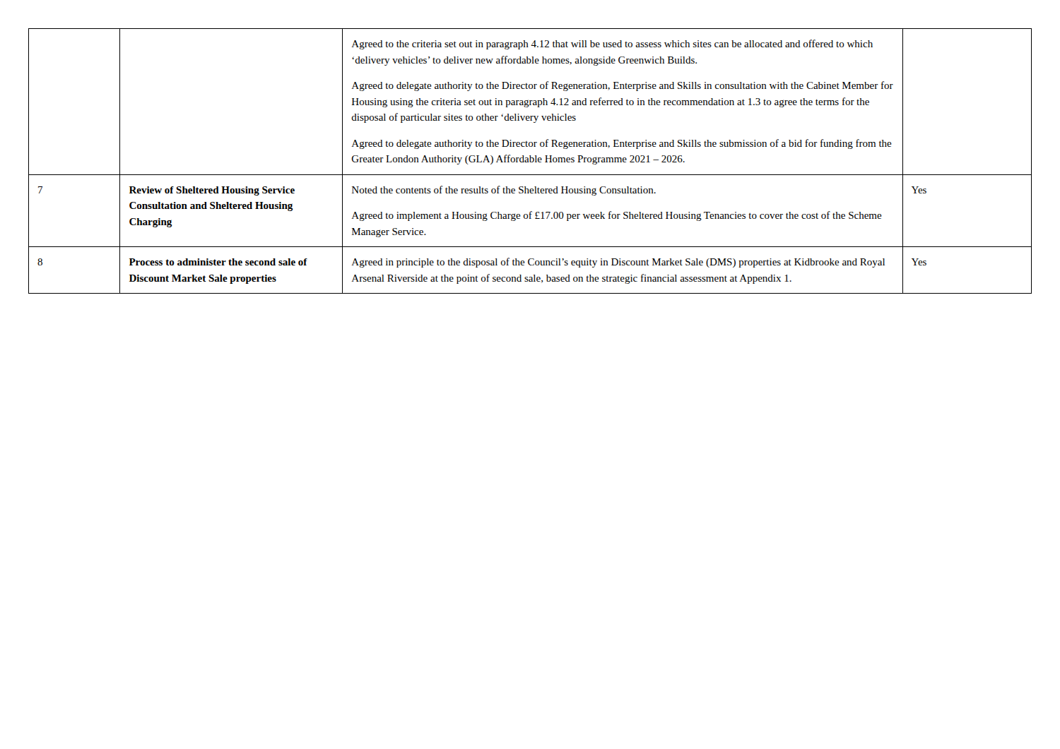| | | Agreed to the criteria set out in paragraph 4.12 that will be used to assess which sites can be allocated and offered to which ‘delivery vehicles’ to deliver new affordable homes, alongside Greenwich Builds. Agreed to delegate authority to the Director of Regeneration, Enterprise and Skills in consultation with the Cabinet Member for Housing using the criteria set out in paragraph 4.12 and referred to in the recommendation at 1.3 to agree the terms for the disposal of particular sites to other ‘delivery vehicles Agreed to delegate authority to the Director of Regeneration, Enterprise and Skills the submission of a bid for funding from the Greater London Authority (GLA) Affordable Homes Programme 2021 – 2026. | |
| 7 | Review of Sheltered Housing Service Consultation and Sheltered Housing Charging | Noted the contents of the results of the Sheltered Housing Consultation. Agreed to implement a Housing Charge of £17.00 per week for Sheltered Housing Tenancies to cover the cost of the Scheme Manager Service. | Yes |
| 8 | Process to administer the second sale of Discount Market Sale properties | Agreed in principle to the disposal of the Council’s equity in Discount Market Sale (DMS) properties at Kidbrooke and Royal Arsenal Riverside at the point of second sale, based on the strategic financial assessment at Appendix 1. | Yes |